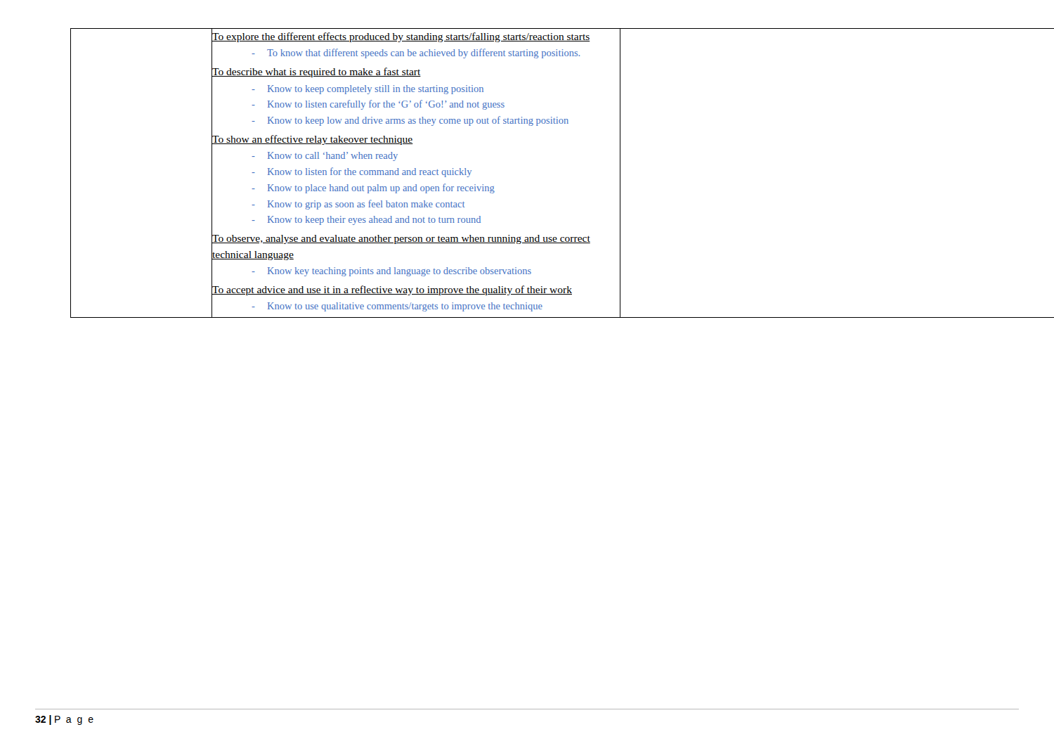| | To explore the different effects produced by standing starts/falling starts/reaction starts To know that different speeds can be achieved by different starting positions. To describe what is required to make a fast start Know to keep completely still in the starting position Know to listen carefully for the ‘G’ of ‘Go!’ and not guess Know to keep low and drive arms as they come up out of starting position To show an effective relay takeover technique Know to call ‘hand’ when ready Know to listen for the command and react quickly Know to place hand out palm up and open for receiving Know to grip as soon as feel baton make contact Know to keep their eyes ahead and not to turn round To observe, analyse and evaluate another person or team when running and use correct technical language Know key teaching points and language to describe observations To accept advice and use it in a reflective way to improve the quality of their work Know to use qualitative comments/targets to improve the technique | |
32 | P a g e